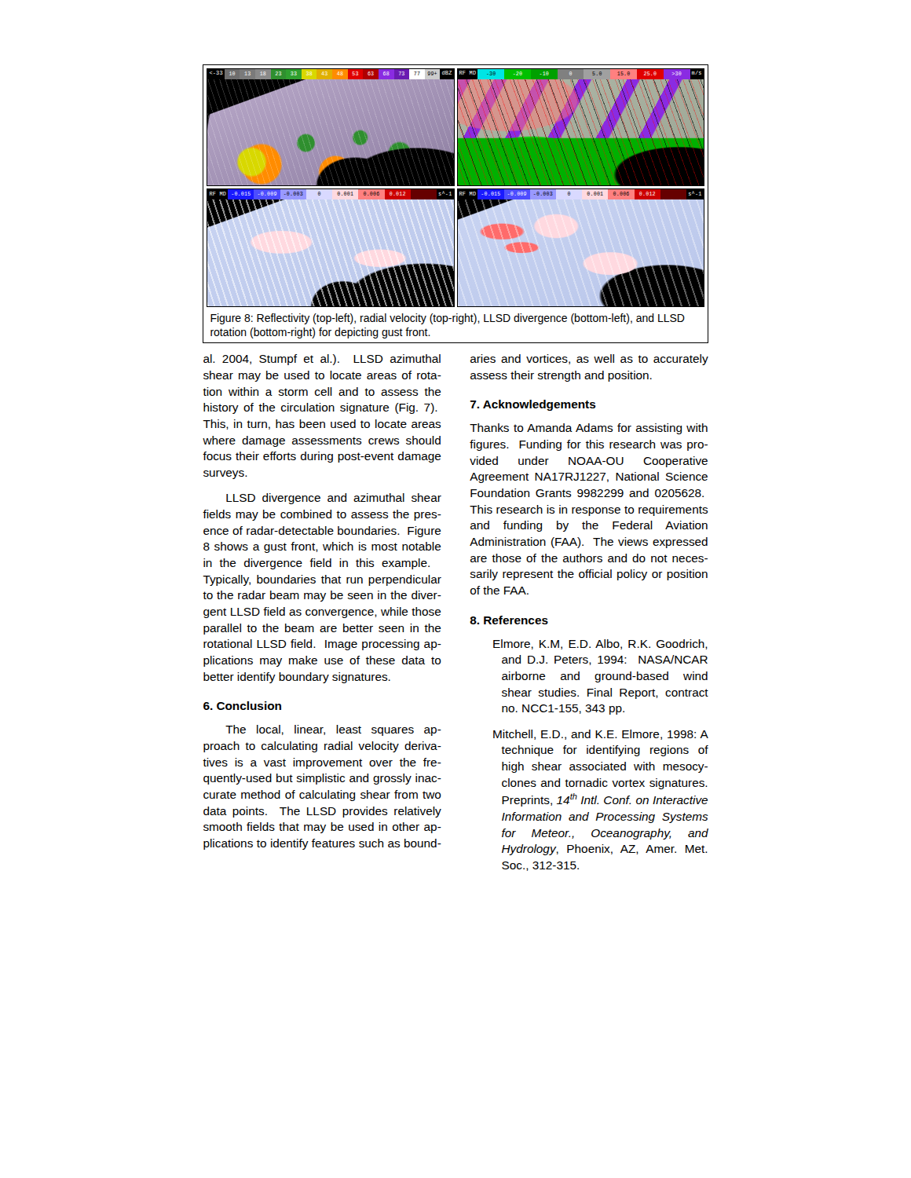<-33 10 13 18 23 33 38 43 48 53 63 68 73 77 99+ dBZ
RF MD -30 -20 -10 0 5.0 15.0 25.0 >30 m/s
RF MD -0.015 -0.009 -0.003 0 0.001 0.006 0.012 s^-1
RF MD -0.015 -0.009 -0.003 0 0.001 0.006 0.012 s^-1
Figure 8: Reflectivity (top-left), radial velocity (top-right), LLSD divergence (bottom-left), and LLSD rotation (bottom-right) for depicting gust front.
al. 2004, Stumpf et al.). LLSD azimuthal shear may be used to locate areas of rotation within a storm cell and to assess the history of the circulation signature (Fig. 7). This, in turn, has been used to locate areas where damage assessments crews should focus their efforts during post-event damage surveys.
LLSD divergence and azimuthal shear fields may be combined to assess the presence of radar-detectable boundaries. Figure 8 shows a gust front, which is most notable in the divergence field in this example. Typically, boundaries that run perpendicular to the radar beam may be seen in the divergent LLSD field as convergence, while those parallel to the beam are better seen in the rotational LLSD field. Image processing applications may make use of these data to better identify boundary signatures.
6. Conclusion
The local, linear, least squares approach to calculating radial velocity derivatives is a vast improvement over the frequently-used but simplistic and grossly inaccurate method of calculating shear from two data points. The LLSD provides relatively smooth fields that may be used in other applications to identify features such as boundaries and vortices, as well as to accurately assess their strength and position.
7. Acknowledgements
Thanks to Amanda Adams for assisting with figures. Funding for this research was provided under NOAA-OU Cooperative Agreement NA17RJ1227, National Science Foundation Grants 9982299 and 0205628. This research is in response to requirements and funding by the Federal Aviation Administration (FAA). The views expressed are those of the authors and do not necessarily represent the official policy or position of the FAA.
8. References
Elmore, K.M, E.D. Albo, R.K. Goodrich, and D.J. Peters, 1994: NASA/NCAR airborne and ground-based wind shear studies. Final Report, contract no. NCC1-155, 343 pp.
Mitchell, E.D., and K.E. Elmore, 1998: A technique for identifying regions of high shear associated with mesocyclones and tornadic vortex signatures. Preprints, 14th Intl. Conf. on Interactive Information and Processing Systems for Meteor., Oceanography, and Hydrology, Phoenix, AZ, Amer. Met. Soc., 312-315.